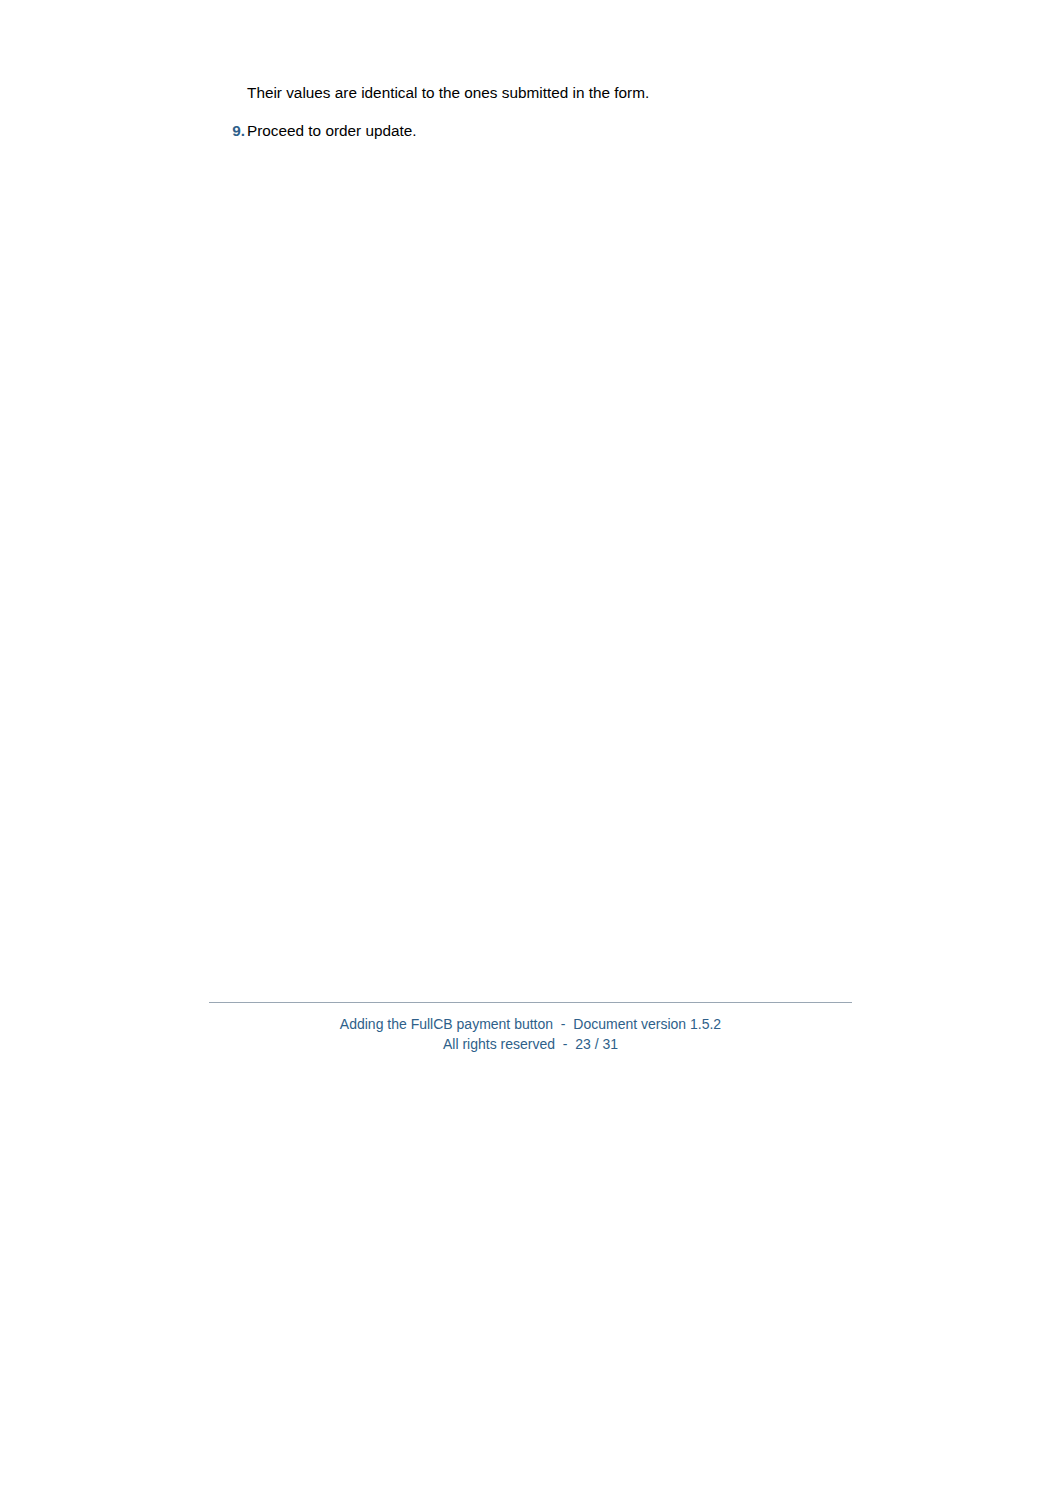Their values are identical to the ones submitted in the form.
9. Proceed to order update.
Adding the FullCB payment button - Document version 1.5.2 All rights reserved - 23 / 31